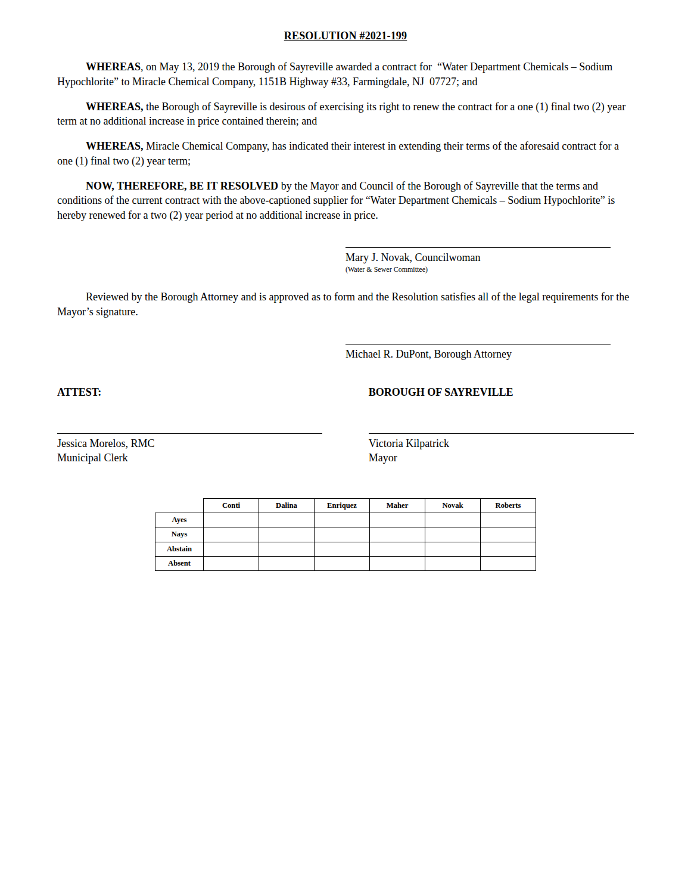RESOLUTION #2021-199
WHEREAS, on May 13, 2019 the Borough of Sayreville awarded a contract for “Water Department Chemicals – Sodium Hypochlorite” to Miracle Chemical Company, 1151B Highway #33, Farmingdale, NJ 07727; and
WHEREAS, the Borough of Sayreville is desirous of exercising its right to renew the contract for a one (1) final two (2) year term at no additional increase in price contained therein; and
WHEREAS, Miracle Chemical Company, has indicated their interest in extending their terms of the aforesaid contract for a one (1) final two (2) year term;
NOW, THEREFORE, BE IT RESOLVED by the Mayor and Council of the Borough of Sayreville that the terms and conditions of the current contract with the above-captioned supplier for “Water Department Chemicals – Sodium Hypochlorite” is hereby renewed for a two (2) year period at no additional increase in price.
Mary J. Novak, Councilwoman
(Water & Sewer Committee)
Reviewed by the Borough Attorney and is approved as to form and the Resolution satisfies all of the legal requirements for the Mayor’s signature.
Michael R. DuPont, Borough Attorney
ATTEST:
BOROUGH OF SAYREVILLE
Jessica Morelos, RMC
Municipal Clerk
Victoria Kilpatrick
Mayor
| | Conti | Dalina | Enriquez | Maher | Novak | Roberts |
| --- | --- | --- | --- | --- | --- | --- |
| Ayes | | | | | | |
| Nays | | | | | | |
| Abstain | | | | | | |
| Absent | | | | | | |